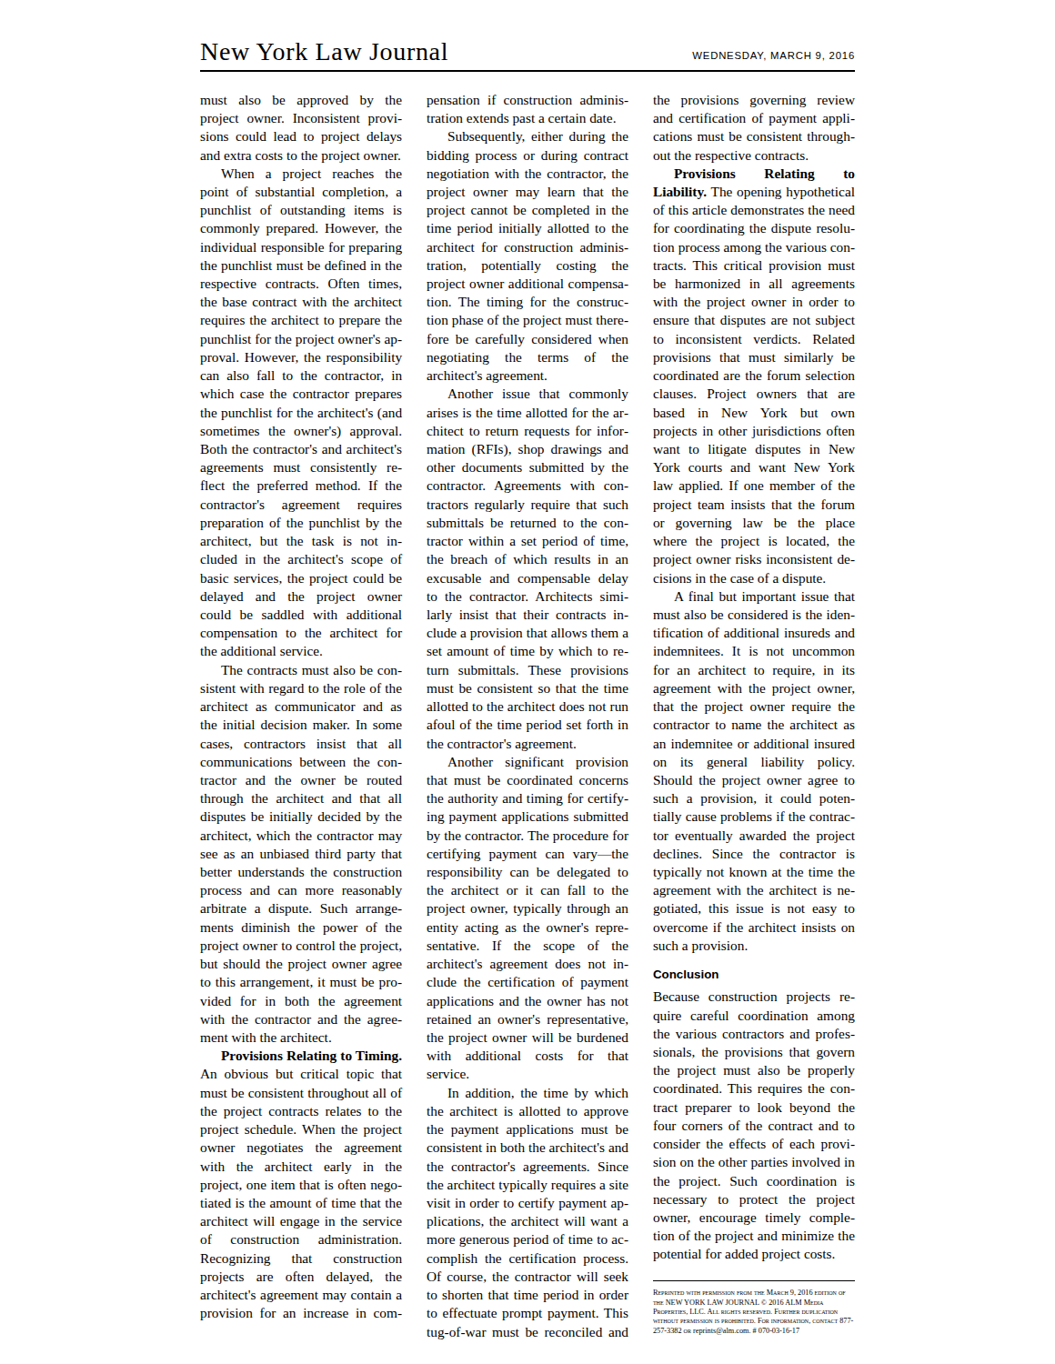New York Law Journal
Wednesday, March 9, 2016
must also be approved by the project owner. Inconsistent provisions could lead to project delays and extra costs to the project owner.
When a project reaches the point of substantial completion, a punchlist of outstanding items is commonly prepared. However, the individual responsible for preparing the punchlist must be defined in the respective contracts. Often times, the base contract with the architect requires the architect to prepare the punchlist for the project owner's approval. However, the responsibility can also fall to the contractor, in which case the contractor prepares the punchlist for the architect's (and sometimes the owner's) approval. Both the contractor's and architect's agreements must consistently reflect the preferred method. If the contractor's agreement requires preparation of the punchlist by the architect, but the task is not included in the architect's scope of basic services, the project could be delayed and the project owner could be saddled with additional compensation to the architect for the additional service.
The contracts must also be consistent with regard to the role of the architect as communicator and as the initial decision maker. In some cases, contractors insist that all communications between the contractor and the owner be routed through the architect and that all disputes be initially decided by the architect, which the contractor may see as an unbiased third party that better understands the construction process and can more reasonably arbitrate a dispute. Such arrangements diminish the power of the project owner to control the project, but should the project owner agree to this arrangement, it must be provided for in both the agreement with the contractor and the agreement with the architect.
Provisions Relating to Timing. An obvious but critical topic that must be consistent throughout all of the project contracts relates to the project schedule. When the project owner negotiates the agreement with the architect early in the project, one item that is often negotiated is the amount of time that the architect will engage in the service of construction administration. Recognizing that construction projects are often delayed, the architect's agreement may contain a provision for an increase in compensation if construction administration extends past a certain date.
Subsequently, either during the bidding process or during contract negotiation with the contractor, the project owner may learn that the project cannot be completed in the time period initially allotted to the architect for construction administration, potentially costing the project owner additional compensation. The timing for the construction phase of the project must therefore be carefully considered when negotiating the terms of the architect's agreement.
Another issue that commonly arises is the time allotted for the architect to return requests for information (RFIs), shop drawings and other documents submitted by the contractor. Agreements with contractors regularly require that such submittals be returned to the contractor within a set period of time, the breach of which results in an excusable and compensable delay to the contractor. Architects similarly insist that their contracts include a provision that allows them a set amount of time by which to return submittals. These provisions must be consistent so that the time allotted to the architect does not run afoul of the time period set forth in the contractor's agreement.
Another significant provision that must be coordinated concerns the authority and timing for certifying payment applications submitted by the contractor. The procedure for certifying payment can vary—the responsibility can be delegated to the architect or it can fall to the project owner, typically through an entity acting as the owner's representative. If the scope of the architect's agreement does not include the certification of payment applications and the owner has not retained an owner's representative, the project owner will be burdened with additional costs for that service.
In addition, the time by which the architect is allotted to approve the payment applications must be consistent in both the architect's and the contractor's agreements. Since the architect typically requires a site visit in order to certify payment applications, the architect will want a more generous period of time to accomplish the certification process. Of course, the contractor will seek to shorten that time period in order to effectuate prompt payment. This tug-of-war must be reconciled and the provisions governing review and certification of payment applications must be consistent throughout the respective contracts.
Provisions Relating to Liability. The opening hypothetical of this article demonstrates the need for coordinating the dispute resolution process among the various contracts. This critical provision must be harmonized in all agreements with the project owner in order to ensure that disputes are not subject to inconsistent verdicts. Related provisions that must similarly be coordinated are the forum selection clauses. Project owners that are based in New York but own projects in other jurisdictions often want to litigate disputes in New York courts and want New York law applied. If one member of the project team insists that the forum or governing law be the place where the project is located, the project owner risks inconsistent decisions in the case of a dispute.
A final but important issue that must also be considered is the identification of additional insureds and indemnitees. It is not uncommon for an architect to require, in its agreement with the project owner, that the project owner require the contractor to name the architect as an indemnitee or additional insured on its general liability policy. Should the project owner agree to such a provision, it could potentially cause problems if the contractor eventually awarded the project declines. Since the contractor is typically not known at the time the agreement with the architect is negotiated, this issue is not easy to overcome if the architect insists on such a provision.
Conclusion
Because construction projects require careful coordination among the various contractors and professionals, the provisions that govern the project must also be properly coordinated. This requires the contract preparer to look beyond the four corners of the contract and to consider the effects of each provision on the other parties involved in the project. Such coordination is necessary to protect the project owner, encourage timely completion of the project and minimize the potential for added project costs.
Reprinted with permission from the March 9, 2016 edition of the NEW YORK LAW JOURNAL © 2016 ALM Media Properties, LLC. All rights reserved. Further duplication without permission is prohibited. For information, contact 877-257-3382 or reprints@alm.com. # 070-03-16-17